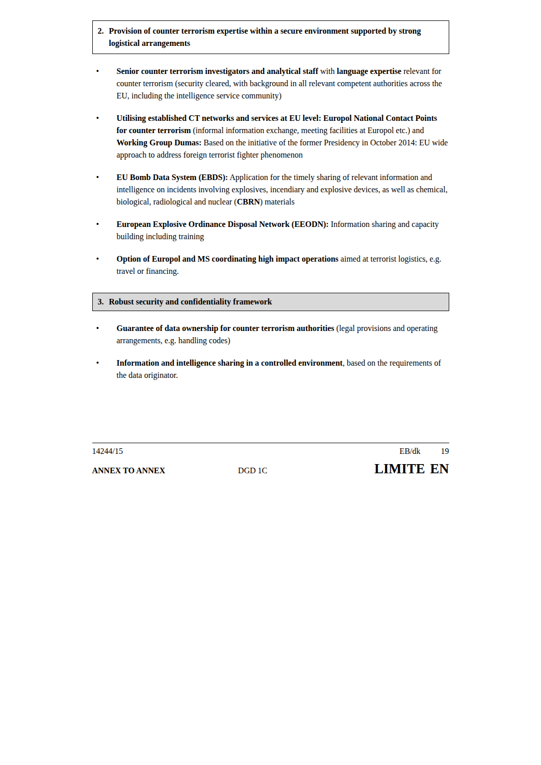2. Provision of counter terrorism expertise within a secure environment supported by strong logistical arrangements
Senior counter terrorism investigators and analytical staff with language expertise relevant for counter terrorism (security cleared, with background in all relevant competent authorities across the EU, including the intelligence service community)
Utilising established CT networks and services at EU level: Europol National Contact Points for counter terrorism (informal information exchange, meeting facilities at Europol etc.) and Working Group Dumas: Based on the initiative of the former Presidency in October 2014: EU wide approach to address foreign terrorist fighter phenomenon
EU Bomb Data System (EBDS): Application for the timely sharing of relevant information and intelligence on incidents involving explosives, incendiary and explosive devices, as well as chemical, biological, radiological and nuclear (CBRN) materials
European Explosive Ordinance Disposal Network (EEODN): Information sharing and capacity building including training
Option of Europol and MS coordinating high impact operations aimed at terrorist logistics, e.g. travel or financing.
3. Robust security and confidentiality framework
Guarantee of data ownership for counter terrorism authorities (legal provisions and operating arrangements, e.g. handling codes)
Information and intelligence sharing in a controlled environment, based on the requirements of the data originator.
14244/15
EB/dk 19
ANNEX TO ANNEX
DGD 1C
LIMITE EN